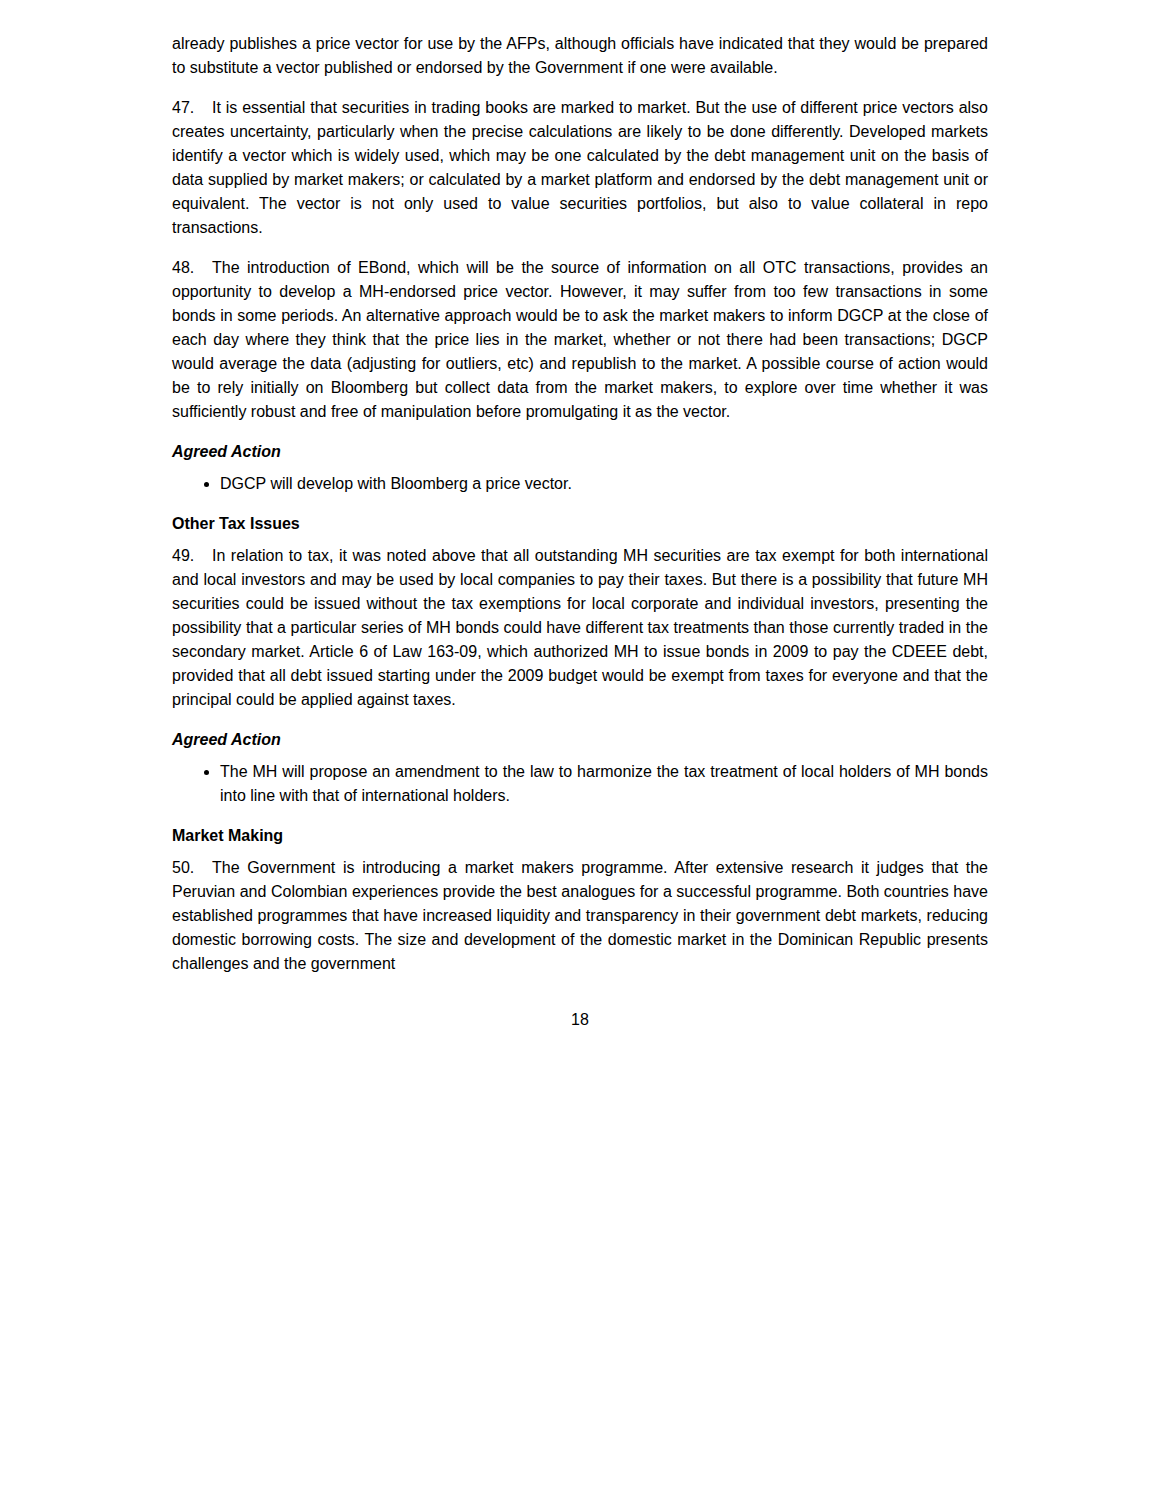already publishes a price vector for use by the AFPs, although officials have indicated that they would be prepared to substitute a vector published or endorsed by the Government if one were available.
47. It is essential that securities in trading books are marked to market. But the use of different price vectors also creates uncertainty, particularly when the precise calculations are likely to be done differently. Developed markets identify a vector which is widely used, which may be one calculated by the debt management unit on the basis of data supplied by market makers; or calculated by a market platform and endorsed by the debt management unit or equivalent. The vector is not only used to value securities portfolios, but also to value collateral in repo transactions.
48. The introduction of EBond, which will be the source of information on all OTC transactions, provides an opportunity to develop a MH-endorsed price vector. However, it may suffer from too few transactions in some bonds in some periods. An alternative approach would be to ask the market makers to inform DGCP at the close of each day where they think that the price lies in the market, whether or not there had been transactions; DGCP would average the data (adjusting for outliers, etc) and republish to the market. A possible course of action would be to rely initially on Bloomberg but collect data from the market makers, to explore over time whether it was sufficiently robust and free of manipulation before promulgating it as the vector.
Agreed Action
DGCP will develop with Bloomberg a price vector.
Other Tax Issues
49. In relation to tax, it was noted above that all outstanding MH securities are tax exempt for both international and local investors and may be used by local companies to pay their taxes. But there is a possibility that future MH securities could be issued without the tax exemptions for local corporate and individual investors, presenting the possibility that a particular series of MH bonds could have different tax treatments than those currently traded in the secondary market. Article 6 of Law 163-09, which authorized MH to issue bonds in 2009 to pay the CDEEE debt, provided that all debt issued starting under the 2009 budget would be exempt from taxes for everyone and that the principal could be applied against taxes.
Agreed Action
The MH will propose an amendment to the law to harmonize the tax treatment of local holders of MH bonds into line with that of international holders.
Market Making
50. The Government is introducing a market makers programme. After extensive research it judges that the Peruvian and Colombian experiences provide the best analogues for a successful programme. Both countries have established programmes that have increased liquidity and transparency in their government debt markets, reducing domestic borrowing costs. The size and development of the domestic market in the Dominican Republic presents challenges and the government
18